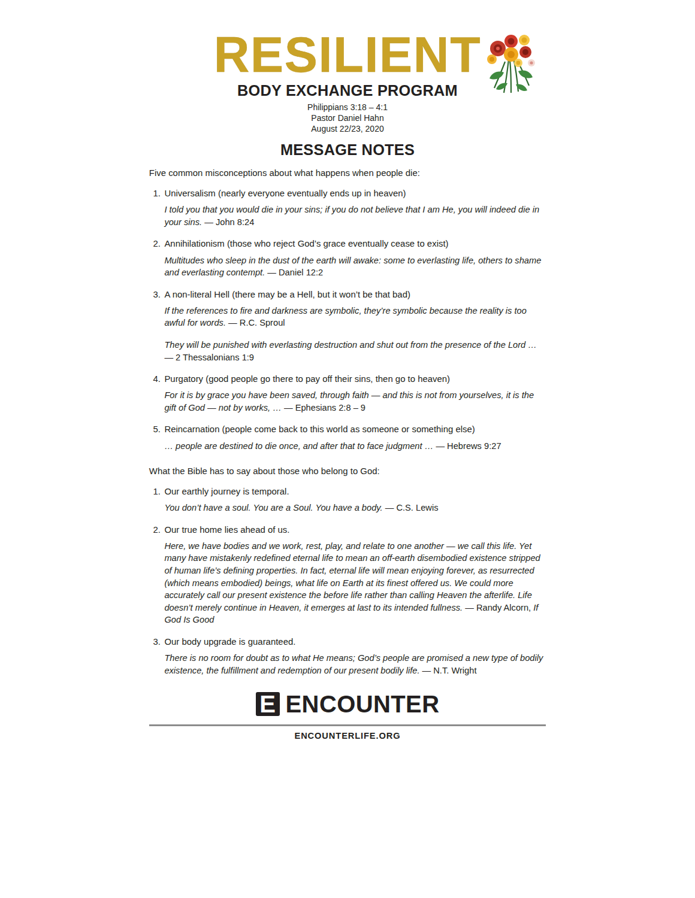Resilient
Body Exchange Program
Philippians 3:18 – 4:1
Pastor Daniel Hahn
August 22/23, 2020
Message Notes
Five common misconceptions about what happens when people die:
Universalism (nearly everyone eventually ends up in heaven)
I told you that you would die in your sins; if you do not believe that I am He, you will indeed die in your sins. — John 8:24
Annihilationism (those who reject God’s grace eventually cease to exist)
Multitudes who sleep in the dust of the earth will awake: some to everlasting life, others to shame and everlasting contempt. — Daniel 12:2
A non-literal Hell (there may be a Hell, but it won’t be that bad)
If the references to fire and darkness are symbolic, they’re symbolic because the reality is too awful for words. — R.C. Sproul
They will be punished with everlasting destruction and shut out from the presence of the Lord … — 2 Thessalonians 1:9
Purgatory (good people go there to pay off their sins, then go to heaven)
For it is by grace you have been saved, through faith — and this is not from yourselves, it is the gift of God — not by works, … — Ephesians 2:8 – 9
Reincarnation (people come back to this world as someone or something else)
… people are destined to die once, and after that to face judgment … — Hebrews 9:27
What the Bible has to say about those who belong to God:
Our earthly journey is temporal.
You don’t have a soul. You are a Soul. You have a body. — C.S. Lewis
Our true home lies ahead of us.
Here, we have bodies and we work, rest, play, and relate to one another — we call this life. Yet many have mistakenly redefined eternal life to mean an off-earth disembodied existence stripped of human life’s defining properties. In fact, eternal life will mean enjoying forever, as resurrected (which means embodied) beings, what life on Earth at its finest offered us. We could more accurately call our present existence the before life rather than calling Heaven the afterlife. Life doesn’t merely continue in Heaven, it emerges at last to its intended fullness. — Randy Alcorn, If God Is Good
Our body upgrade is guaranteed.
There is no room for doubt as to what He means; God’s people are promised a new type of bodily existence, the fulfillment and redemption of our present bodily life. — N.T. Wright
E Encounter
encounterlife.org